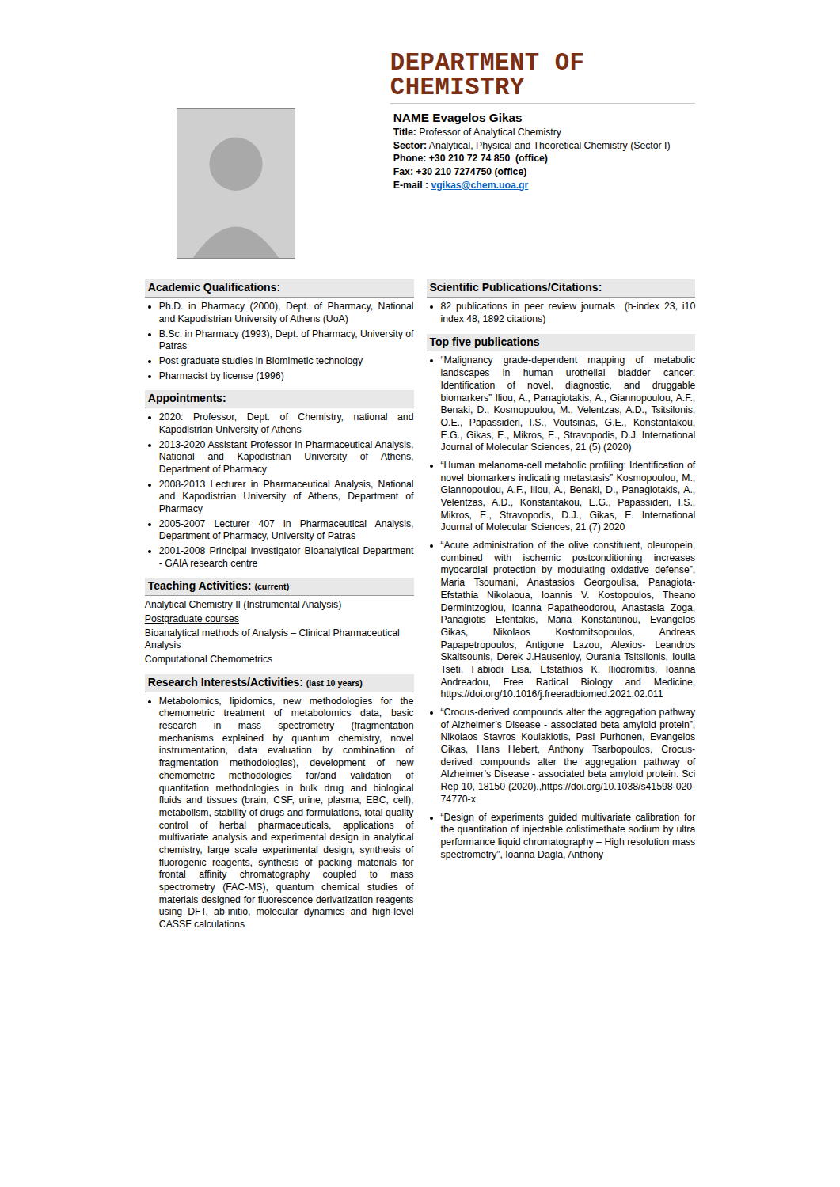DEPARTMENT OF CHEMISTRY
NAME Evagelos Gikas
Title: Professor of Analytical Chemistry
Sector: Analytical, Physical and Theoretical Chemistry (Sector I)
Phone: +30 210 72 74 850 (office)
Fax: +30 210 7274750 (office)
E-mail : vgikas@chem.uoa.gr
Academic Qualifications:
Ph.D. in Pharmacy (2000), Dept. of Pharmacy, National and Kapodistrian University of Athens (UoA)
B.Sc. in Pharmacy (1993), Dept. of Pharmacy, University of Patras
Post graduate studies in Biomimetic technology
Pharmacist by license (1996)
Appointments:
2020: Professor, Dept. of Chemistry, national and Kapodistrian University of Athens
2013-2020 Assistant Professor in Pharmaceutical Analysis, National and Kapodistrian University of Athens, Department of Pharmacy
2008-2013 Lecturer in Pharmaceutical Analysis, National and Kapodistrian University of Athens, Department of Pharmacy
2005-2007 Lecturer 407 in Pharmaceutical Analysis, Department of Pharmacy, University of Patras
2001-2008 Principal investigator Bioanalytical Department - GAIA research centre
Teaching Activities: (current)
Analytical Chemistry II (Instrumental Analysis)
Postgraduate courses
Bioanalytical methods of Analysis – Clinical Pharmaceutical Analysis
Computational Chemometrics
Research Interests/Activities: (last 10 years)
Metabolomics, lipidomics, new methodologies for the chemometric treatment of metabolomics data, basic research in mass spectrometry (fragmentation mechanisms explained by quantum chemistry, novel instrumentation, data evaluation by combination of fragmentation methodologies), development of new chemometric methodologies for/and validation of quantitation methodologies in bulk drug and biological fluids and tissues (brain, CSF, urine, plasma, EBC, cell), metabolism, stability of drugs and formulations, total quality control of herbal pharmaceuticals, applications of multivariate analysis and experimental design in analytical chemistry, large scale experimental design, synthesis of fluorogenic reagents, synthesis of packing materials for frontal affinity chromatography coupled to mass spectrometry (FAC-MS), quantum chemical studies of materials designed for fluorescence derivatization reagents using DFT, ab-initio, molecular dynamics and high-level CASSF calculations
Scientific Publications/Citations:
82 publications in peer review journals (h-index 23, i10 index 48, 1892 citations)
Top five publications
“Malignancy grade-dependent mapping of metabolic landscapes in human urothelial bladder cancer: Identification of novel, diagnostic, and druggable biomarkers” Iliou, A., Panagiotakis, A., Giannopoulou, A.F., Benaki, D., Kosmopoulou, M., Velentzas, A.D., Tsitsilonis, O.E., Papassideri, I.S., Voutsinas, G.E., Konstantakou, E.G., Gikas, E., Mikros, E., Stravopodis, D.J. International Journal of Molecular Sciences, 21 (5) (2020)
“Human melanoma-cell metabolic profiling: Identification of novel biomarkers indicating metastasis” Kosmopoulou, M., Giannopoulou, A.F., Iliou, A., Benaki, D., Panagiotakis, A., Velentzas, A.D., Konstantakou, E.G., Papassideri, I.S., Mikros, E., Stravopodis, D.J., Gikas, E. International Journal of Molecular Sciences, 21 (7) 2020
“Acute administration of the olive constituent, oleuropein, combined with ischemic postconditioning increases myocardial protection by modulating oxidative defense”, Maria Tsoumani, Anastasios Georgoulisa, Panagiota-Efstathia Nikolaoua, Ioannis V. Kostopoulos, Theano Dermintzoglou, Ioanna Papatheodorou, Anastasia Zoga, Panagiotis Efentakis, Maria Konstantinou, Evangelos Gikas, Nikolaos Kostomitsopoulos, Andreas Papapetropoulos, Antigone Lazou, Alexios- Leandros Skaltsounis, Derek J.Hausenloy, Ourania Tsitsilonis, Ioulia Tseti, Fabiodi Lisa, Efstathios K. Iliodromitis, Ioanna Andreadou, Free Radical Biology and Medicine, https://doi.org/10.1016/j.freeradbiomed.2021.02.011
“Crocus-derived compounds alter the aggregation pathway of Alzheimer’s Disease - associated beta amyloid protein”, Nikolaos Stavros Koulakiotis, Pasi Purhonen, Evangelos Gikas, Hans Hebert, Anthony Tsarbopoulos, Crocus-derived compounds alter the aggregation pathway of Alzheimer’s Disease - associated beta amyloid protein. Sci Rep 10, 18150 (2020).,https://doi.org/10.1038/s41598-020-74770-x
“Design of experiments guided multivariate calibration for the quantitation of injectable colistimethate sodium by ultra performance liquid chromatography – High resolution mass spectrometry”, Ioanna Dagla, Anthony